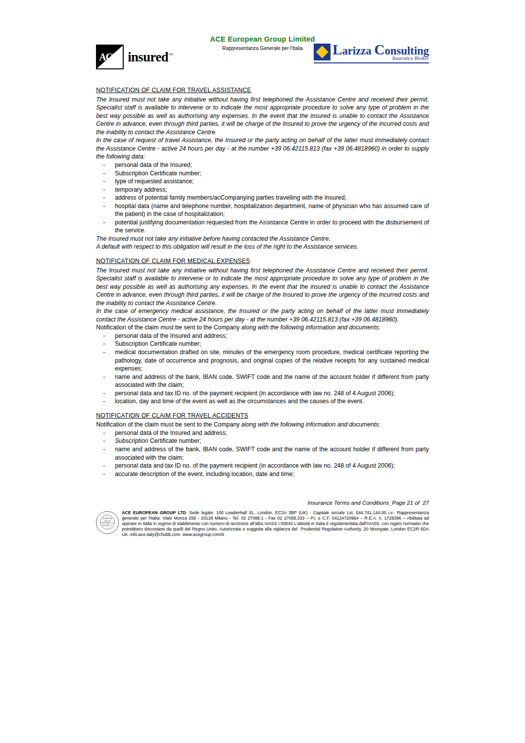ACE European Group Limited
Rappresentanza Generale per l'Italia
ACE
insured™
Larizza Consulting
Insurance Broker
NOTIFICATION OF CLAIM FOR TRAVEL ASSISTANCE
The Insured must not take any initiative without having first telephoned the Assistance Centre and received their permit. Specialist staff is available to intervene or to indicate the most appropriate procedure to solve any type of problem in the best way possible as well as authorising any expenses. In the event that the insured is unable to contact the Assistance Centre in advance, even through third parties, it will be charge of the Insured to prove the urgency of the incurred costs and the inability to contact the Assistance Centre.
In the case of request of travel Assistance, the Insured or the party acting on behalf of the latter must immediately contact the Assistance Centre - active 24 hours per day - at the number +39 06.42115.813 (fax +39 06.4818960) in order to supply the following data:
personal data of the Insured;
Subscription Certificate number;
type of requested assistance;
temporary address;
address of potential family members/acCompanying parties travelling with the Insured;
hospital data (name and telephone number, hospitalization department, name of physician who has assumed care of the patient) in the case of hospitalization;
potential justifying documentation requested from the Assistance Centre in order to proceed with the disbursement of the service.
The Insured must not take any initiative before having contacted the Assistance Centre.
A default with respect to this obligation will result in the loss of the right to the Assistance services.
NOTIFICATION OF CLAIM FOR MEDICAL EXPENSES
The Insured must not take any initiative without having first telephoned the Assistance Centre and received their permit. Specialist staff is available to intervene or to indicate the most appropriate procedure to solve any type of problem in the best way possible as well as authorising any expenses. In the event that the insured is unable to contact the Assistance Centre in advance, even through third parties, it will be charge of the Insured to prove the urgency of the incurred costs and the inability to contact the Assistance Centre.
In the case of emergency medical assistance, the Insured or the party acting on behalf of the latter must immediately contact the Assistance Centre - active 24 hours per day - at the number +39 06.42115.813 (fax +39 06.4818960).
Notification of the claim must be sent to the Company along with the following information and documents:
personal data of the Insured and address;
Subscription Certificate number;
medical documentation drafted on site, minutes of the emergency room procedure, medical certificate reporting the pathology, date of occurrence and prognosis, and original copies of the relative receipts for any sustained medical expenses;
name and address of the bank, IBAN code, SWIFT code and the name of the account holder if different from party associated with the claim;
personal data and tax ID no. of the payment recipient (in accordance with law no. 248 of 4 August 2006);
location, day and time of the event as well as the circumstances and the causes of the event.
NOTIFICATION OF CLAIM FOR TRAVEL ACCIDENTS
Notification of the claim must be sent to the Company along with the following information and documents:
personal data of the Insured and address;
Subscription Certificate number;
name and address of the bank, IBAN code, SWIFT code and the name of the account holder if different from party associated with the claim;
personal data and tax ID no. of the payment recipient (in accordance with law no. 248 of 4 August 2006);
accurate description of the event, including location, date and time;
Insurance Terms and Conditions_Page 21 of 27
AGENZIA
DELLE
ENTRATE DI
MILANO 2
ACE EUROPEAN GROUP LTD. Sede legale: 100 Leadenhall St., London, EC3A 3BP (UK) - Capitale sociale Lst. 544.741.144,00 i.v.- Rappresentanza generale per l'Italia: Viale Monza 258 - 20128 Milano - Tel. 02 27095.1 - Fax 02 27095.333 – P.I. e C.F. 04124720964 – R.E.A. n. 1728396 – Abilitata ad operare in Italia in regime di stabilimento con numero di iscrizione all'albo IVASS I.00043 L'attività in Italia è regolamentata dall'IVASS, con regimi normativi che potrebbero discostarsi da quelli del Regno Unito. Autorizzata e soggetta alla vigilanza del Prudential Regulation Authority, 20 Moorgate, London EC2R 6DA UK. info.ace.italy@chubb.com. www.acegroup.com/it